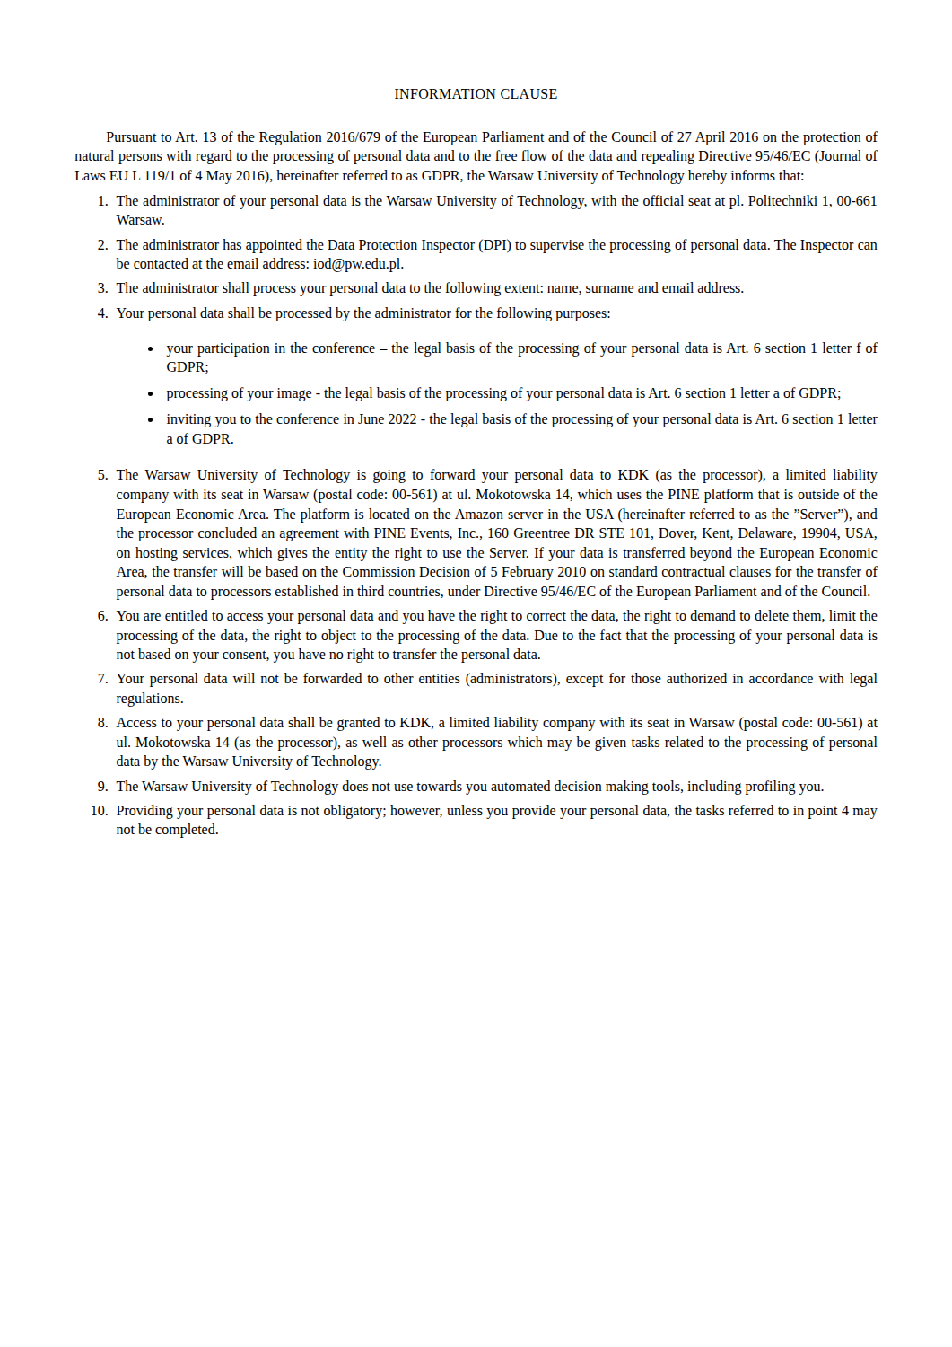INFORMATION CLAUSE
Pursuant to Art. 13 of the Regulation 2016/679 of the European Parliament and of the Council of 27 April 2016 on the protection of natural persons with regard to the processing of personal data and to the free flow of the data and repealing Directive 95/46/EC (Journal of Laws EU L 119/1 of 4 May 2016), hereinafter referred to as GDPR, the Warsaw University of Technology hereby informs that:
The administrator of your personal data is the Warsaw University of Technology, with the official seat at pl. Politechniki 1, 00-661 Warsaw.
The administrator has appointed the Data Protection Inspector (DPI) to supervise the processing of personal data. The Inspector can be contacted at the email address: iod@pw.edu.pl.
The administrator shall process your personal data to the following extent: name, surname and email address.
Your personal data shall be processed by the administrator for the following purposes:
your participation in the conference – the legal basis of the processing of your personal data is Art. 6 section 1 letter f of GDPR;
processing of your image - the legal basis of the processing of your personal data is Art. 6 section 1 letter a of GDPR;
inviting you to the conference in June 2022 - the legal basis of the processing of your personal data is Art. 6 section 1 letter a of GDPR.
The Warsaw University of Technology is going to forward your personal data to KDK (as the processor), a limited liability company with its seat in Warsaw (postal code: 00-561) at ul. Mokotowska 14, which uses the PINE platform that is outside of the European Economic Area. The platform is located on the Amazon server in the USA (hereinafter referred to as the ”Server”), and the processor concluded an agreement with PINE Events, Inc., 160 Greentree DR STE 101, Dover, Kent, Delaware, 19904, USA, on hosting services, which gives the entity the right to use the Server. If your data is transferred beyond the European Economic Area, the transfer will be based on the Commission Decision of 5 February 2010 on standard contractual clauses for the transfer of personal data to processors established in third countries, under Directive 95/46/EC of the European Parliament and of the Council.
You are entitled to access your personal data and you have the right to correct the data, the right to demand to delete them, limit the processing of the data, the right to object to the processing of the data. Due to the fact that the processing of your personal data is not based on your consent, you have no right to transfer the personal data.
Your personal data will not be forwarded to other entities (administrators), except for those authorized in accordance with legal regulations.
Access to your personal data shall be granted to KDK, a limited liability company with its seat in Warsaw (postal code: 00-561) at ul. Mokotowska 14 (as the processor), as well as other processors which may be given tasks related to the processing of personal data by the Warsaw University of Technology.
The Warsaw University of Technology does not use towards you automated decision making tools, including profiling you.
Providing your personal data is not obligatory; however, unless you provide your personal data, the tasks referred to in point 4 may not be completed.